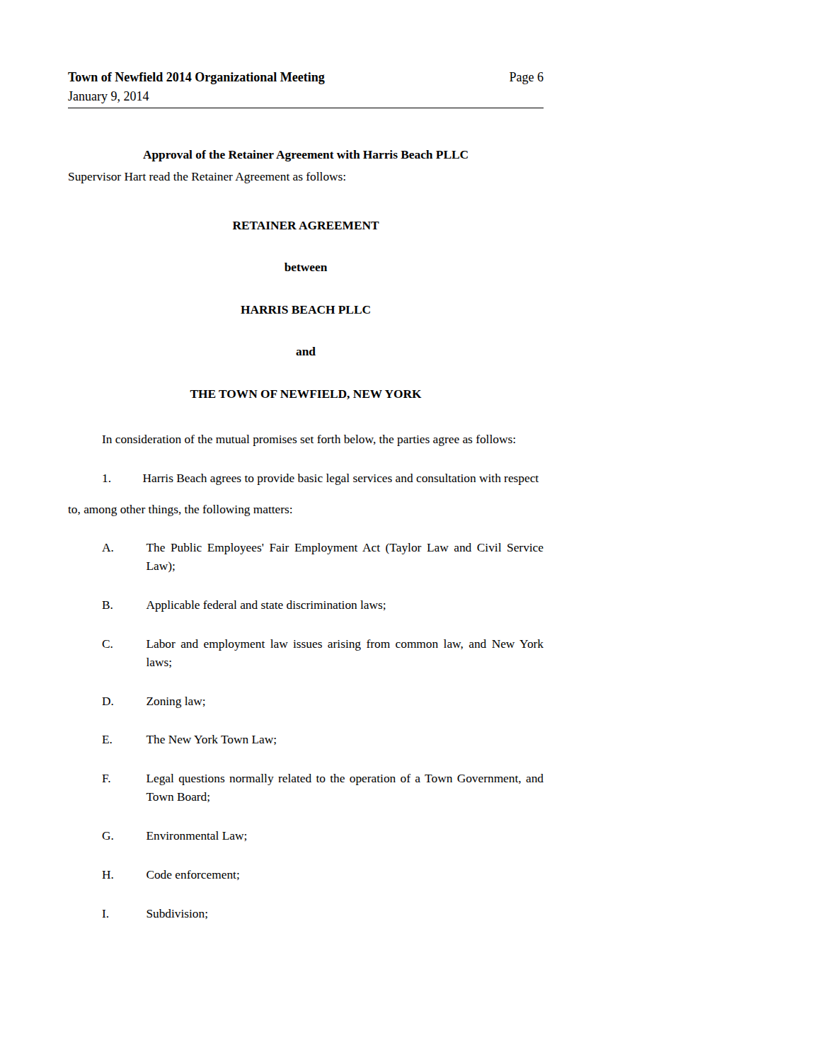Town of Newfield 2014 Organizational Meeting Page 6
January 9, 2014
Approval of the Retainer Agreement with Harris Beach PLLC
Supervisor Hart read the Retainer Agreement as follows:
RETAINER AGREEMENT
between
HARRIS BEACH PLLC
and
THE TOWN OF NEWFIELD, NEW YORK
In consideration of the mutual promises set forth below, the parties agree as follows:
1. Harris Beach agrees to provide basic legal services and consultation with respect
to, among other things, the following matters:
A. The Public Employees' Fair Employment Act (Taylor Law and Civil Service Law);
B. Applicable federal and state discrimination laws;
C. Labor and employment law issues arising from common law, and New York laws;
D. Zoning law;
E. The New York Town Law;
F. Legal questions normally related to the operation of a Town Government, and Town Board;
G. Environmental Law;
H. Code enforcement;
I. Subdivision;